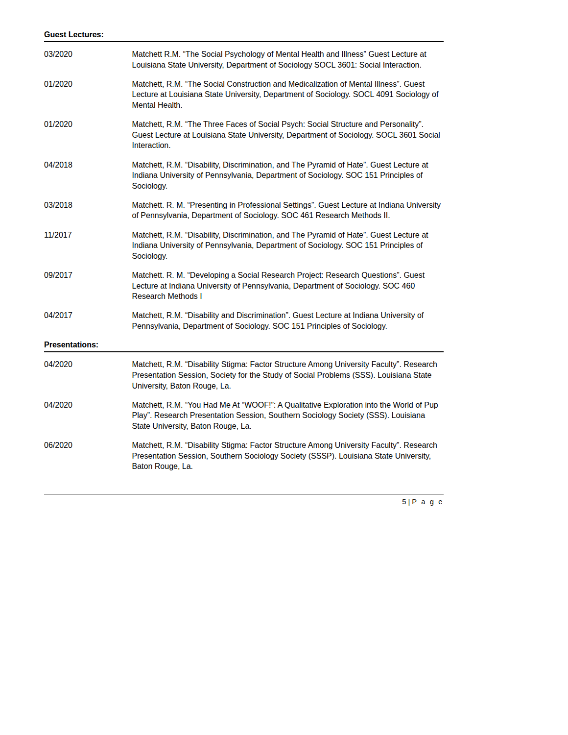Guest Lectures:
| 03/2020 | Matchett R.M. “The Social Psychology of Mental Health and Illness” Guest Lecture at Louisiana State University, Department of Sociology SOCL 3601: Social Interaction. |
| 01/2020 | Matchett, R.M. “The Social Construction and Medicalization of Mental Illness”. Guest Lecture at Louisiana State University, Department of Sociology. SOCL 4091 Sociology of Mental Health. |
| 01/2020 | Matchett, R.M. “The Three Faces of Social Psych: Social Structure and Personality”. Guest Lecture at Louisiana State University, Department of Sociology. SOCL 3601 Social Interaction. |
| 04/2018 | Matchett, R.M. “Disability, Discrimination, and The Pyramid of Hate”. Guest Lecture at Indiana University of Pennsylvania, Department of Sociology. SOC 151 Principles of Sociology. |
| 03/2018 | Matchett. R. M. “Presenting in Professional Settings”. Guest Lecture at Indiana University of Pennsylvania, Department of Sociology. SOC 461 Research Methods II. |
| 11/2017 | Matchett, R.M. “Disability, Discrimination, and The Pyramid of Hate”. Guest Lecture at Indiana University of Pennsylvania, Department of Sociology. SOC 151 Principles of Sociology. |
| 09/2017 | Matchett. R. M. “Developing a Social Research Project: Research Questions”. Guest Lecture at Indiana University of Pennsylvania, Department of Sociology. SOC 460 Research Methods I |
| 04/2017 | Matchett, R.M. “Disability and Discrimination”. Guest Lecture at Indiana University of Pennsylvania, Department of Sociology. SOC 151 Principles of Sociology. |
Presentations:
| 04/2020 | Matchett, R.M. “Disability Stigma: Factor Structure Among University Faculty”. Research Presentation Session, Society for the Study of Social Problems (SSS). Louisiana State University, Baton Rouge, La. |
| 04/2020 | Matchett, R.M. “You Had Me At “WOOF!”: A Qualitative Exploration into the World of Pup Play”. Research Presentation Session, Southern Sociology Society (SSS). Louisiana State University, Baton Rouge, La. |
| 06/2020 | Matchett, R.M. “Disability Stigma: Factor Structure Among University Faculty”. Research Presentation Session, Southern Sociology Society (SSSP). Louisiana State University, Baton Rouge, La. |
5 | P a g e